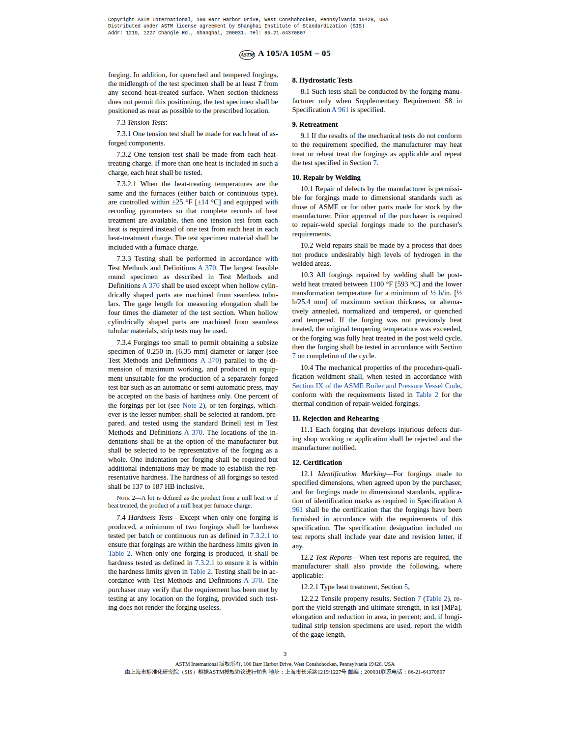Copyright ASTM International, 100 Barr Harbor Drive, West Conshohocken, Pennsylvania 19428, USA Distributed under ASTM license agreement by Shanghai Institute of Standardization (SIS) Addr: 1219, 1227 Changle Rd., Shanghai, 200031. Tel: 86-21-64370807
ASTMA 105/A 105M – 05
forging. In addition, for quenched and tempered forgings, the midlength of the test specimen shall be at least T from any second heat-treated surface. When section thickness does not permit this positioning, the test specimen shall be positioned as near as possible to the prescribed location.
7.3 Tension Tests:
7.3.1 One tension test shall be made for each heat of as-forged components.
7.3.2 One tension test shall be made from each heat-treating charge. If more than one heat is included in such a charge, each heat shall be tested.
7.3.2.1 When the heat-treating temperatures are the same and the furnaces (either batch or continuous type), are controlled within ±25 °F [±14 °C] and equipped with recording pyrometers so that complete records of heat treatment are available, then one tension test from each heat is required instead of one test from each heat in each heat-treatment charge. The test specimen material shall be included with a furnace charge.
7.3.3 Testing shall be performed in accordance with Test Methods and Definitions A 370. The largest feasible round specimen as described in Test Methods and Definitions A 370 shall be used except when hollow cylindrically shaped parts are machined from seamless tubulars. The gage length for measuring elongation shall be four times the diameter of the test section. When hollow cylindrically shaped parts are machined from seamless tubular materials, strip tests may be used.
7.3.4 Forgings too small to permit obtaining a subsize specimen of 0.250 in. [6.35 mm] diameter or larger (see Test Methods and Definitions A 370) parallel to the dimension of maximum working, and produced in equipment unsuitable for the production of a separately forged test bar such as an automatic or semi-automatic press, may be accepted on the basis of hardness only. One percent of the forgings per lot (see Note 2), or ten forgings, whichever is the lesser number, shall be selected at random, prepared, and tested using the standard Brinell test in Test Methods and Definitions A 370. The locations of the indentations shall be at the option of the manufacturer but shall be selected to be representative of the forging as a whole. One indentation per forging shall be required but additional indentations may be made to establish the representative hardness. The hardness of all forgings so tested shall be 137 to 187 HB inclusive.
Note 2—A lot is defined as the product from a mill heat or if heat treated, the product of a mill heat per furnace charge.
7.4 Hardness Tests—Except when only one forging is produced, a minimum of two forgings shall be hardness tested per batch or continuous run as defined in 7.3.2.1 to ensure that forgings are within the hardness limits given in Table 2. When only one forging is produced, it shall be hardness tested as defined in 7.3.2.1 to ensure it is within the hardness limits given in Table 2. Testing shall be in accordance with Test Methods and Definitions A 370. The purchaser may verify that the requirement has been met by testing at any location on the forging, provided such testing does not render the forging useless.
8. Hydrostatic Tests
8.1 Such tests shall be conducted by the forging manufacturer only when Supplementary Requirement S8 in Specification A 961 is specified.
9. Retreatment
9.1 If the results of the mechanical tests do not conform to the requirement specified, the manufacturer may heat treat or reheat treat the forgings as applicable and repeat the test specified in Section 7.
10. Repair by Welding
10.1 Repair of defects by the manufacturer is permissible for forgings made to dimensional standards such as those of ASME or for other parts made for stock by the manufacturer. Prior approval of the purchaser is required to repair-weld special forgings made to the purchaser's requirements.
10.2 Weld repairs shall be made by a process that does not produce undesirably high levels of hydrogen in the welded areas.
10.3 All forgings repaired by welding shall be post-weld heat treated between 1100 °F [593 °C] and the lower transformation temperature for a minimum of ½ h/in. [½ h/25.4 mm] of maximum section thickness, or alternatively annealed, normalized and tempered, or quenched and tempered. If the forging was not previously heat treated, the original tempering temperature was exceeded, or the forging was fully heat treated in the post weld cycle, then the forging shall be tested in accordance with Section 7 on completion of the cycle.
10.4 The mechanical properties of the procedure-qualification weldment shall, when tested in accordance with Section IX of the ASME Boiler and Pressure Vessel Code, conform with the requirements listed in Table 2 for the thermal condition of repair-welded forgings.
11. Rejection and Rehearing
11.1 Each forging that develops injurious defects during shop working or application shall be rejected and the manufacturer notified.
12. Certification
12.1 Identification Marking—For forgings made to specified dimensions, when agreed upon by the purchaser, and for forgings made to dimensional standards, application of identification marks as required in Specification A 961 shall be the certification that the forgings have been furnished in accordance with the requirements of this specification. The specification designation included on test reports shall include year date and revision letter, if any.
12.2 Test Reports—When test reports are required, the manufacturer shall also provide the following, where applicable:
12.2.1 Type heat treatment, Section 5,
12.2.2 Tensile property results, Section 7 (Table 2), report the yield strength and ultimate strength, in ksi [MPa], elongation and reduction in area, in percent; and, if longitudinal strip tension specimens are used, report the width of the gage length,
3
ASTM International 版权所有, 100 Barr Harbor Drive, West Conshohocken, Pennsylvania 19428, USA
由上海市标准化研究院（SIS）根据ASTM授权协议进行销售 地址：上海市长乐路1219/1227号 邮编：200031联系电话：86-21-64370807